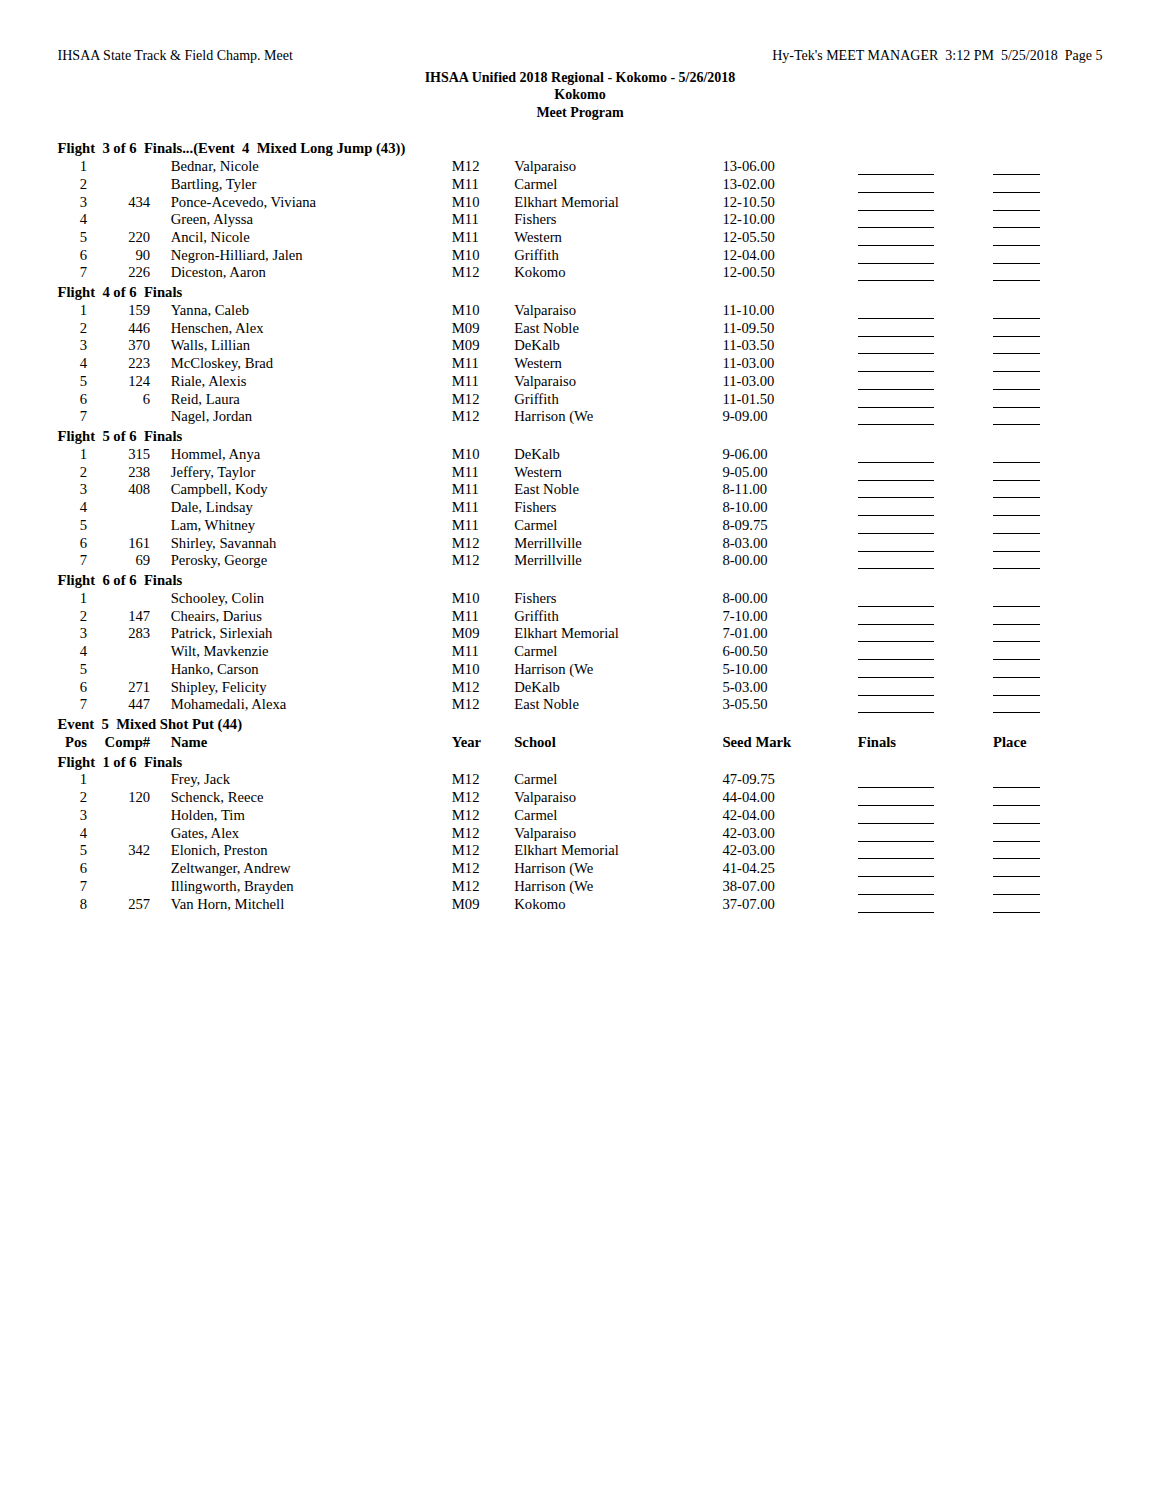IHSAA State Track & Field Champ. Meet
Hy-Tek's MEET MANAGER 3:12 PM 5/25/2018 Page 5
IHSAA Unified 2018 Regional - Kokomo - 5/26/2018
Kokomo
Meet Program
| Flight 3 of 6 Finals...(Event 4 Mixed Long Jump (43)) |
| 1 | | Bednar, Nicole | M12 | Valparaiso | 13-06.00 | | |
| 2 | | Bartling, Tyler | M11 | Carmel | 13-02.00 | | |
| 3 | 434 | Ponce-Acevedo, Viviana | M10 | Elkhart Memorial | 12-10.50 | | |
| 4 | | Green, Alyssa | M11 | Fishers | 12-10.00 | | |
| 5 | 220 | Ancil, Nicole | M11 | Western | 12-05.50 | | |
| 6 | 90 | Negron-Hilliard, Jalen | M10 | Griffith | 12-04.00 | | |
| 7 | 226 | Diceston, Aaron | M12 | Kokomo | 12-00.50 | | |
| Flight 4 of 6 Finals |
| 1 | 159 | Yanna, Caleb | M10 | Valparaiso | 11-10.00 | | |
| 2 | 446 | Henschen, Alex | M09 | East Noble | 11-09.50 | | |
| 3 | 370 | Walls, Lillian | M09 | DeKalb | 11-03.50 | | |
| 4 | 223 | McCloskey, Brad | M11 | Western | 11-03.00 | | |
| 5 | 124 | Riale, Alexis | M11 | Valparaiso | 11-03.00 | | |
| 6 | 6 | Reid, Laura | M12 | Griffith | 11-01.50 | | |
| 7 | | Nagel, Jordan | M12 | Harrison (We | 9-09.00 | | |
| Flight 5 of 6 Finals |
| 1 | 315 | Hommel, Anya | M10 | DeKalb | 9-06.00 | | |
| 2 | 238 | Jeffery, Taylor | M11 | Western | 9-05.00 | | |
| 3 | 408 | Campbell, Kody | M11 | East Noble | 8-11.00 | | |
| 4 | | Dale, Lindsay | M11 | Fishers | 8-10.00 | | |
| 5 | | Lam, Whitney | M11 | Carmel | 8-09.75 | | |
| 6 | 161 | Shirley, Savannah | M12 | Merrillville | 8-03.00 | | |
| 7 | 69 | Perosky, George | M12 | Merrillville | 8-00.00 | | |
| Flight 6 of 6 Finals |
| 1 | | Schooley, Colin | M10 | Fishers | 8-00.00 | | |
| 2 | 147 | Cheairs, Darius | M11 | Griffith | 7-10.00 | | |
| 3 | 283 | Patrick, Sirlexiah | M09 | Elkhart Memorial | 7-01.00 | | |
| 4 | | Wilt, Mavkenzie | M11 | Carmel | 6-00.50 | | |
| 5 | | Hanko, Carson | M10 | Harrison (We | 5-10.00 | | |
| 6 | 271 | Shipley, Felicity | M12 | DeKalb | 5-03.00 | | |
| 7 | 447 | Mohamedali, Alexa | M12 | East Noble | 3-05.50 | | |
| Event 5 Mixed Shot Put (44) |
| Pos | Comp# | Name | Year | School | Seed Mark | Finals | Place |
| Flight 1 of 6 Finals |
| 1 | | Frey, Jack | M12 | Carmel | 47-09.75 | | |
| 2 | 120 | Schenck, Reece | M12 | Valparaiso | 44-04.00 | | |
| 3 | | Holden, Tim | M12 | Carmel | 42-04.00 | | |
| 4 | | Gates, Alex | M12 | Valparaiso | 42-03.00 | | |
| 5 | 342 | Elonich, Preston | M12 | Elkhart Memorial | 42-03.00 | | |
| 6 | | Zeltwanger, Andrew | M12 | Harrison (We | 41-04.25 | | |
| 7 | | Illingworth, Brayden | M12 | Harrison (We | 38-07.00 | | |
| 8 | 257 | Van Horn, Mitchell | M09 | Kokomo | 37-07.00 | | |